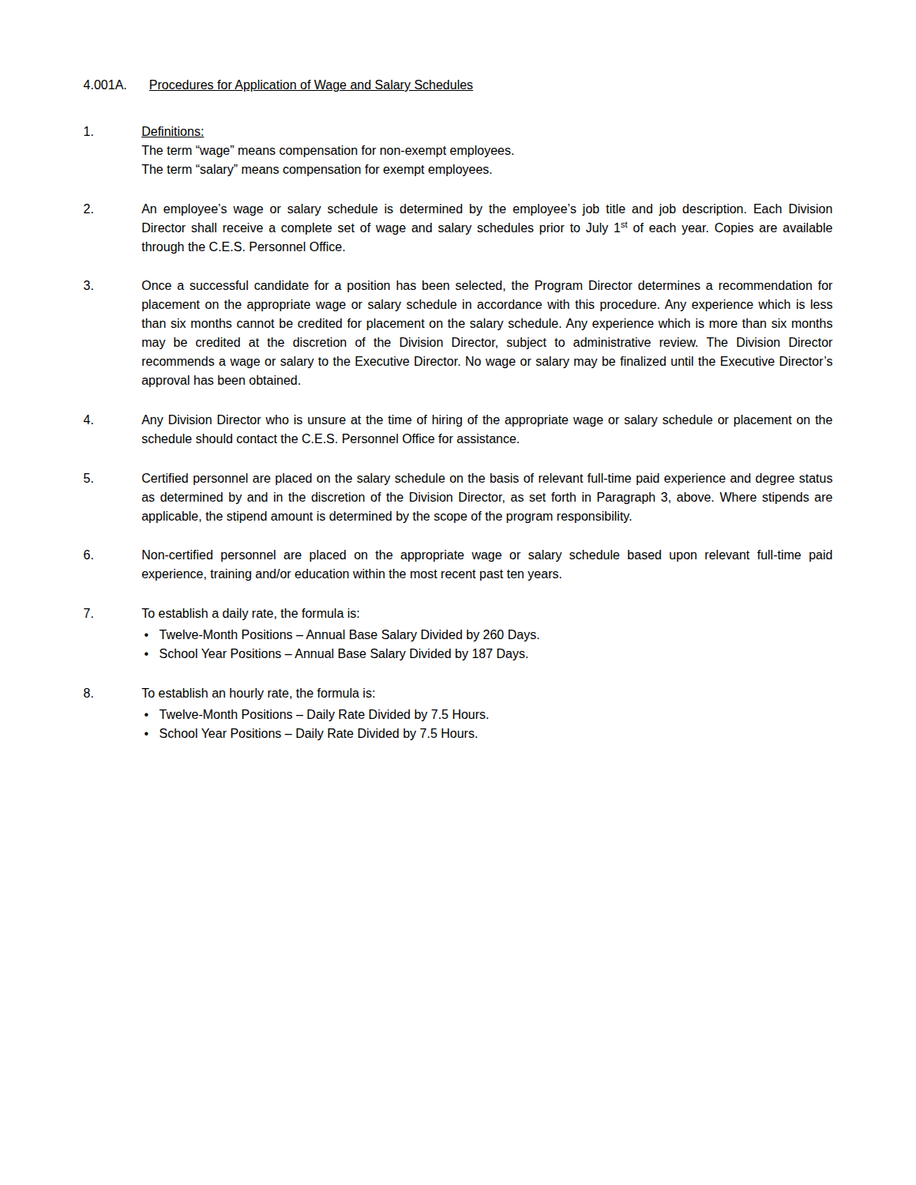4.001A. Procedures for Application of Wage and Salary Schedules
1. Definitions:
The term “wage” means compensation for non-exempt employees.
The term “salary” means compensation for exempt employees.
2. An employee’s wage or salary schedule is determined by the employee’s job title and job description. Each Division Director shall receive a complete set of wage and salary schedules prior to July 1st of each year. Copies are available through the C.E.S. Personnel Office.
3. Once a successful candidate for a position has been selected, the Program Director determines a recommendation for placement on the appropriate wage or salary schedule in accordance with this procedure. Any experience which is less than six months cannot be credited for placement on the salary schedule. Any experience which is more than six months may be credited at the discretion of the Division Director, subject to administrative review. The Division Director recommends a wage or salary to the Executive Director. No wage or salary may be finalized until the Executive Director’s approval has been obtained.
4. Any Division Director who is unsure at the time of hiring of the appropriate wage or salary schedule or placement on the schedule should contact the C.E.S. Personnel Office for assistance.
5. Certified personnel are placed on the salary schedule on the basis of relevant full-time paid experience and degree status as determined by and in the discretion of the Division Director, as set forth in Paragraph 3, above. Where stipends are applicable, the stipend amount is determined by the scope of the program responsibility.
6. Non-certified personnel are placed on the appropriate wage or salary schedule based upon relevant full-time paid experience, training and/or education within the most recent past ten years.
7. To establish a daily rate, the formula is:
Twelve-Month Positions – Annual Base Salary Divided by 260 Days.
School Year Positions – Annual Base Salary Divided by 187 Days.
8. To establish an hourly rate, the formula is:
Twelve-Month Positions – Daily Rate Divided by 7.5 Hours.
School Year Positions – Daily Rate Divided by 7.5 Hours.